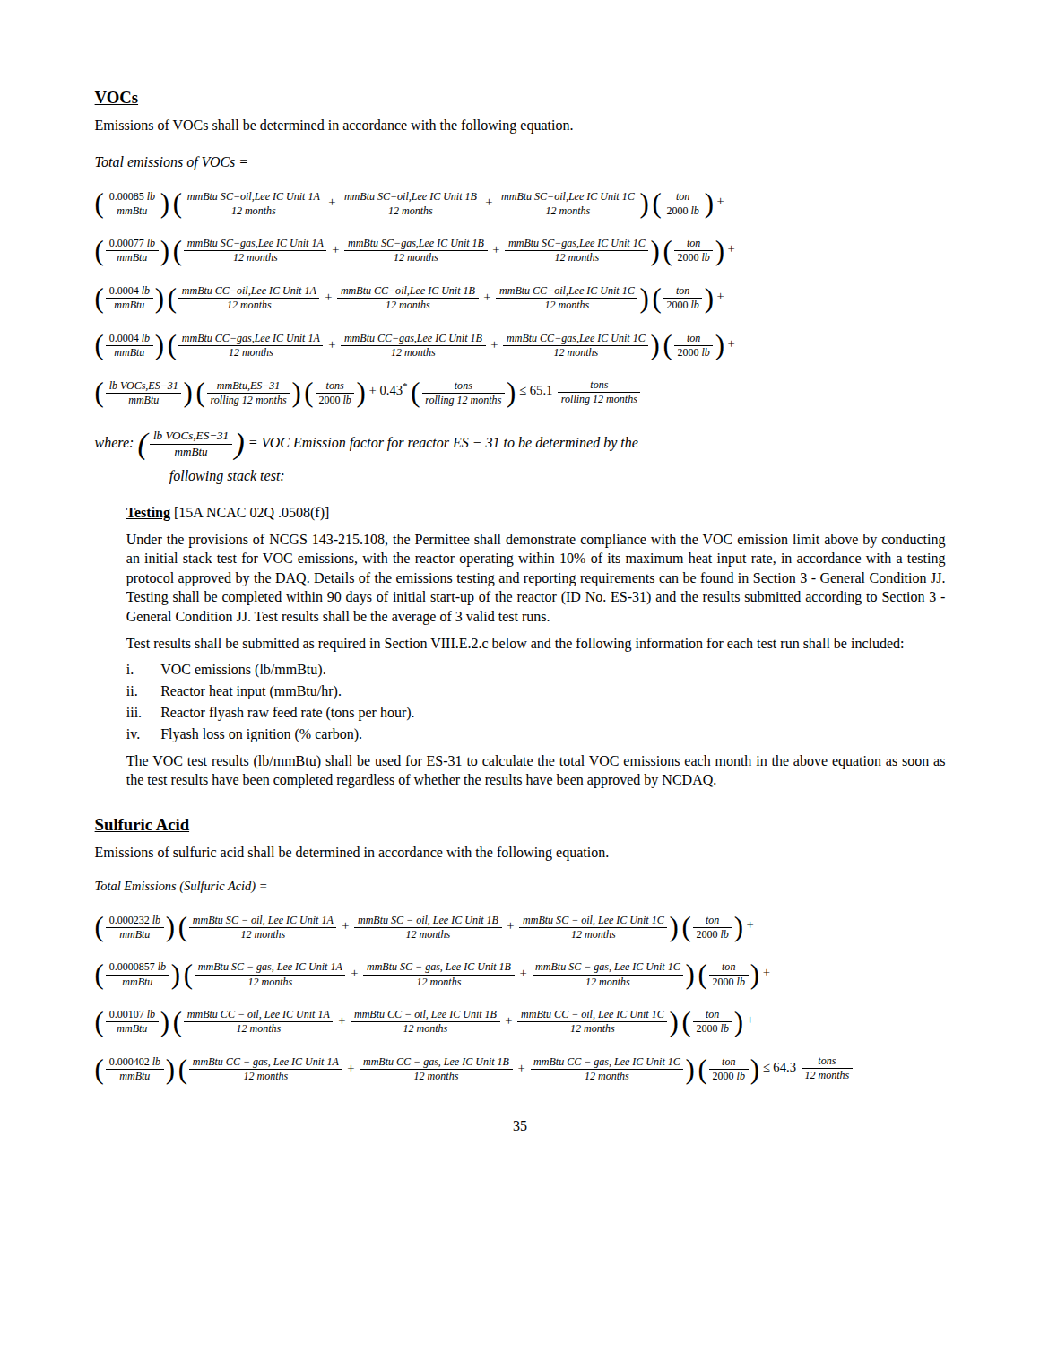VOCs
Emissions of VOCs shall be determined in accordance with the following equation.
Total emissions of VOCs =
(0.00085 lb mmBtu) (mmBtu SC−oil,Lee IC Unit 1A 12 months + mmBtu SC−oil,Lee IC Unit 1B 12 months + mmBtu SC−oil,Lee IC Unit 1C 12 months) (ton 2000 lb) +
(0.00077 lb mmBtu) (mmBtu SC−gas,Lee IC Unit 1A 12 months + mmBtu SC−gas,Lee IC Unit 1B 12 months + mmBtu SC−gas,Lee IC Unit 1C 12 months) (ton 2000 lb) +
(0.0004 lb mmBtu) (mmBtu CC−oil,Lee IC Unit 1A 12 months + mmBtu CC−oil,Lee IC Unit 1B 12 months + mmBtu CC−oil,Lee IC Unit 1C 12 months) (ton 2000 lb) +
(0.0004 lb mmBtu) (mmBtu CC−gas,Lee IC Unit 1A 12 months + mmBtu CC−gas,Lee IC Unit 1B 12 months + mmBtu CC−gas,Lee IC Unit 1C 12 months) (ton 2000 lb) +
(lb VOCs,ES−31 mmBtu) (mmBtu,ES−31 rolling 12 months) (tons 2000 lb) + 0.43* (tons rolling 12 months) ≤ 65.1 tons rolling 12 months
where: (lb VOCs,ES−31 mmBtu) = VOC Emission factor for reactor ES − 31 to be determined by the
following stack test:
Testing
[15A NCAC 02Q .0508(f)]
Under the provisions of NCGS 143-215.108, the Permittee shall demonstrate compliance with the VOC emission limit above by conducting an initial stack test for VOC emissions, with the reactor operating within 10% of its maximum heat input rate, in accordance with a testing protocol approved by the DAQ. Details of the emissions testing and reporting requirements can be found in Section 3 - General Condition JJ. Testing shall be completed within 90 days of initial start-up of the reactor (ID No. ES-31) and the results submitted according to Section 3 - General Condition JJ. Test results shall be the average of 3 valid test runs.
Test results shall be submitted as required in Section VIII.E.2.c below and the following information for each test run shall be included:
i. VOC emissions (lb/mmBtu).
ii. Reactor heat input (mmBtu/hr).
iii. Reactor flyash raw feed rate (tons per hour).
iv. Flyash loss on ignition (% carbon).
The VOC test results (lb/mmBtu) shall be used for ES-31 to calculate the total VOC emissions each month in the above equation as soon as the test results have been completed regardless of whether the results have been approved by NCDAQ.
Sulfuric Acid
Emissions of sulfuric acid shall be determined in accordance with the following equation.
Total Emissions (Sulfuric Acid) =
(0.000232 lb mmBtu) (mmBtu SC − oil, Lee IC Unit 1A 12 months + mmBtu SC − oil, Lee IC Unit 1B 12 months + mmBtu SC − oil, Lee IC Unit 1C 12 months) (ton 2000 lb) +
(0.0000857 lb mmBtu) (mmBtu SC − gas, Lee IC Unit 1A 12 months + mmBtu SC − gas, Lee IC Unit 1B 12 months + mmBtu SC − gas, Lee IC Unit 1C 12 months) (ton 2000 lb) +
(0.00107 lb mmBtu) (mmBtu CC − oil, Lee IC Unit 1A 12 months + mmBtu CC − oil, Lee IC Unit 1B 12 months + mmBtu CC − oil, Lee IC Unit 1C 12 months) (ton 2000 lb) +
(0.000402 lb mmBtu) (mmBtu CC − gas, Lee IC Unit 1A 12 months + mmBtu CC − gas, Lee IC Unit 1B 12 months + mmBtu CC − gas, Lee IC Unit 1C 12 months) (ton 2000 lb) ≤ 64.3 tons 12 months
35